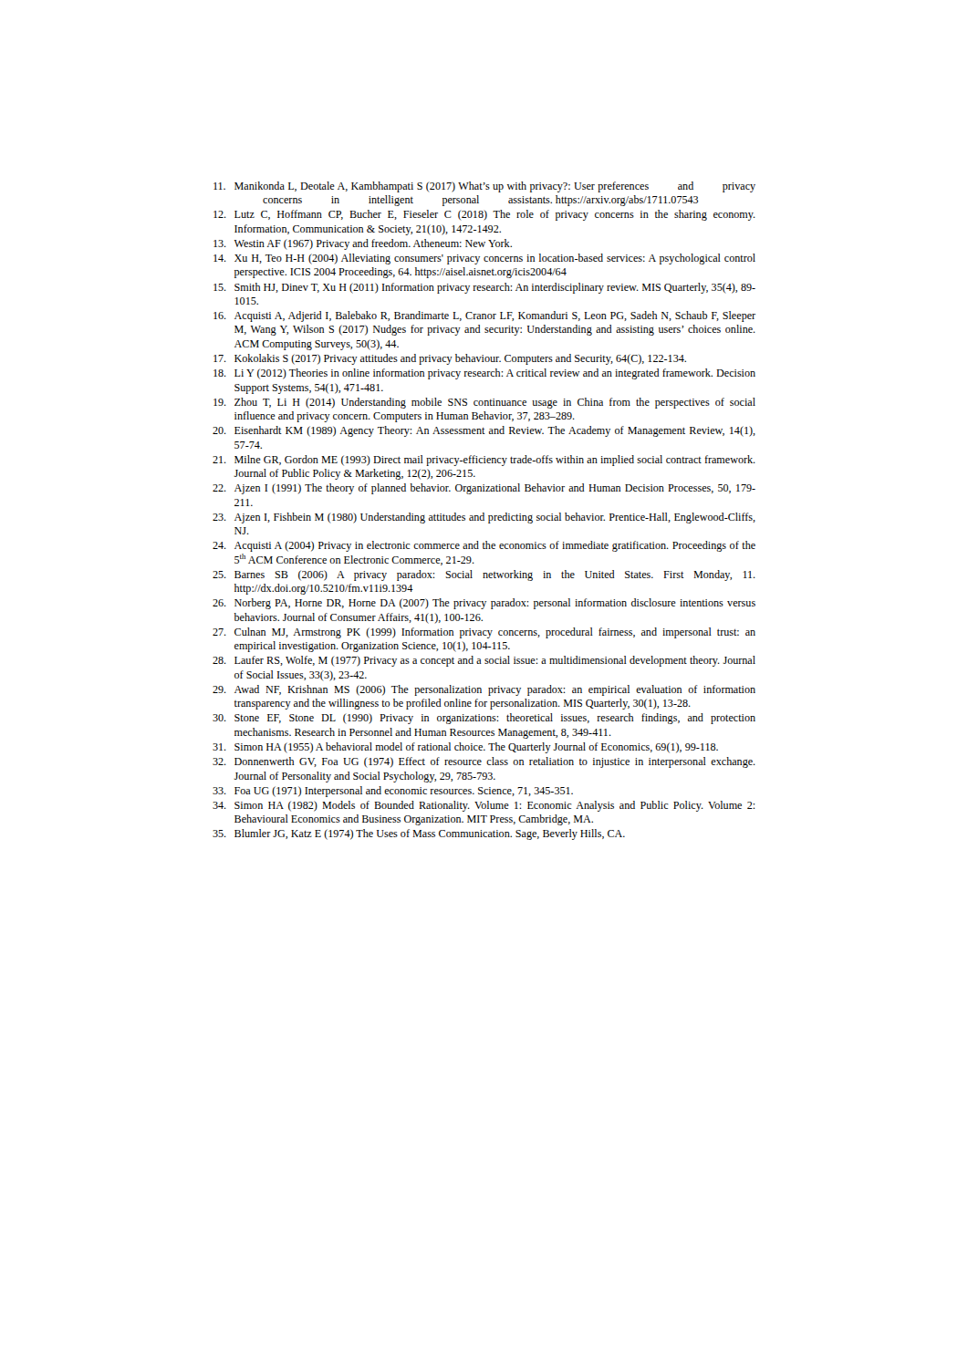Manikonda L, Deotale A, Kambhampati S (2017) What’s up with privacy?: User preferences and privacy concerns in intelligent personal assistants. https://arxiv.org/abs/1711.07543
Lutz C, Hoffmann CP, Bucher E, Fieseler C (2018) The role of privacy concerns in the sharing economy. Information, Communication & Society, 21(10), 1472-1492.
Westin AF (1967) Privacy and freedom. Atheneum: New York.
Xu H, Teo H-H (2004) Alleviating consumers' privacy concerns in location-based services: A psychological control perspective. ICIS 2004 Proceedings, 64. https://aisel.aisnet.org/icis2004/64
Smith HJ, Dinev T, Xu H (2011) Information privacy research: An interdisciplinary review. MIS Quarterly, 35(4), 89-1015.
Acquisti A, Adjerid I, Balebako R, Brandimarte L, Cranor LF, Komanduri S, Leon PG, Sadeh N, Schaub F, Sleeper M, Wang Y, Wilson S (2017) Nudges for privacy and security: Understanding and assisting users’ choices online. ACM Computing Surveys, 50(3), 44.
Kokolakis S (2017) Privacy attitudes and privacy behaviour. Computers and Security, 64(C), 122-134.
Li Y (2012) Theories in online information privacy research: A critical review and an integrated framework. Decision Support Systems, 54(1), 471-481.
Zhou T, Li H (2014) Understanding mobile SNS continuance usage in China from the perspectives of social influence and privacy concern. Computers in Human Behavior, 37, 283–289.
Eisenhardt KM (1989) Agency Theory: An Assessment and Review. The Academy of Management Review, 14(1), 57-74.
Milne GR, Gordon ME (1993) Direct mail privacy-efficiency trade-offs within an implied social contract framework. Journal of Public Policy & Marketing, 12(2), 206-215.
Ajzen I (1991) The theory of planned behavior. Organizational Behavior and Human Decision Processes, 50, 179-211.
Ajzen I, Fishbein M (1980) Understanding attitudes and predicting social behavior. Prentice-Hall, Englewood-Cliffs, NJ.
Acquisti A (2004) Privacy in electronic commerce and the economics of immediate gratification. Proceedings of the 5th ACM Conference on Electronic Commerce, 21-29.
Barnes SB (2006) A privacy paradox: Social networking in the United States. First Monday, 11. http://dx.doi.org/10.5210/fm.v11i9.1394
Norberg PA, Horne DR, Horne DA (2007) The privacy paradox: personal information disclosure intentions versus behaviors. Journal of Consumer Affairs, 41(1), 100-126.
Culnan MJ, Armstrong PK (1999) Information privacy concerns, procedural fairness, and impersonal trust: an empirical investigation. Organization Science, 10(1), 104-115.
Laufer RS, Wolfe, M (1977) Privacy as a concept and a social issue: a multidimensional development theory. Journal of Social Issues, 33(3), 23-42.
Awad NF, Krishnan MS (2006) The personalization privacy paradox: an empirical evaluation of information transparency and the willingness to be profiled online for personalization. MIS Quarterly, 30(1), 13-28.
Stone EF, Stone DL (1990) Privacy in organizations: theoretical issues, research findings, and protection mechanisms. Research in Personnel and Human Resources Management, 8, 349-411.
Simon HA (1955) A behavioral model of rational choice. The Quarterly Journal of Economics, 69(1), 99-118.
Donnenwerth GV, Foa UG (1974) Effect of resource class on retaliation to injustice in interpersonal exchange. Journal of Personality and Social Psychology, 29, 785-793.
Foa UG (1971) Interpersonal and economic resources. Science, 71, 345-351.
Simon HA (1982) Models of Bounded Rationality. Volume 1: Economic Analysis and Public Policy. Volume 2: Behavioural Economics and Business Organization. MIT Press, Cambridge, MA.
Blumler JG, Katz E (1974) The Uses of Mass Communication. Sage, Beverly Hills, CA.